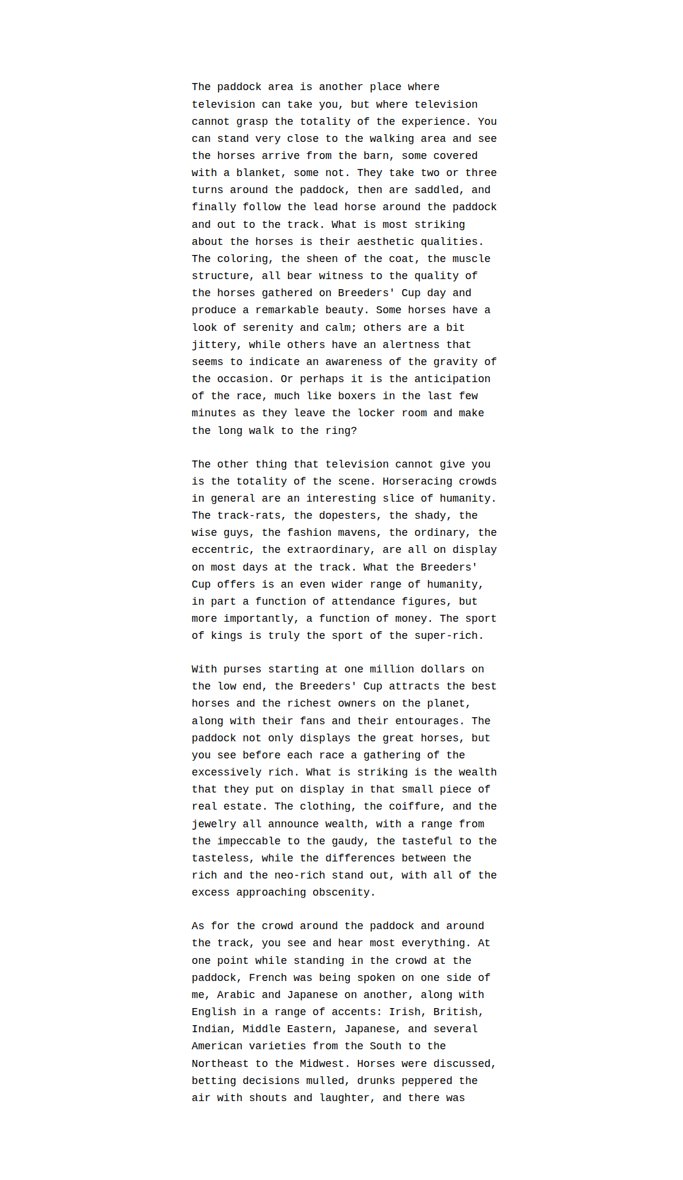The paddock area is another place where television can take you, but where television cannot grasp the totality of the experience. You can stand very close to the walking area and see the horses arrive from the barn, some covered with a blanket, some not. They take two or three turns around the paddock, then are saddled, and finally follow the lead horse around the paddock and out to the track. What is most striking about the horses is their aesthetic qualities. The coloring, the sheen of the coat, the muscle structure, all bear witness to the quality of the horses gathered on Breeders' Cup day and produce a remarkable beauty. Some horses have a look of serenity and calm; others are a bit jittery, while others have an alertness that seems to indicate an awareness of the gravity of the occasion. Or perhaps it is the anticipation of the race, much like boxers in the last few minutes as they leave the locker room and make the long walk to the ring?
The other thing that television cannot give you is the totality of the scene. Horseracing crowds in general are an interesting slice of humanity. The track-rats, the dopesters, the shady, the wise guys, the fashion mavens, the ordinary, the eccentric, the extraordinary, are all on display on most days at the track. What the Breeders' Cup offers is an even wider range of humanity, in part a function of attendance figures, but more importantly, a function of money. The sport of kings is truly the sport of the super-rich.
With purses starting at one million dollars on the low end, the Breeders' Cup attracts the best horses and the richest owners on the planet, along with their fans and their entourages. The paddock not only displays the great horses, but you see before each race a gathering of the excessively rich. What is striking is the wealth that they put on display in that small piece of real estate. The clothing, the coiffure, and the jewelry all announce wealth, with a range from the impeccable to the gaudy, the tasteful to the tasteless, while the differences between the rich and the neo-rich stand out, with all of the excess approaching obscenity.
As for the crowd around the paddock and around the track, you see and hear most everything. At one point while standing in the crowd at the paddock, French was being spoken on one side of me, Arabic and Japanese on another, along with English in a range of accents: Irish, British, Indian, Middle Eastern, Japanese, and several American varieties from the South to the Northeast to the Midwest. Horses were discussed, betting decisions mulled, drunks peppered the air with shouts and laughter, and there was